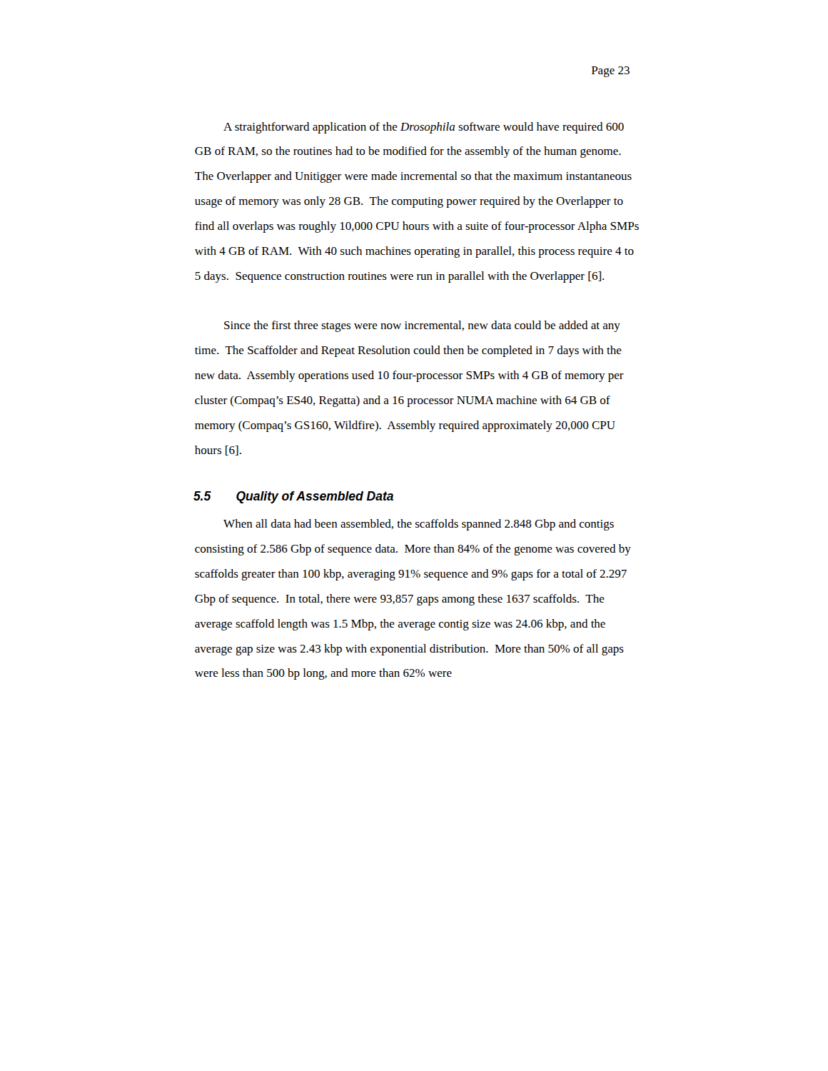Page 23
A straightforward application of the Drosophila software would have required 600 GB of RAM, so the routines had to be modified for the assembly of the human genome. The Overlapper and Unitigger were made incremental so that the maximum instantaneous usage of memory was only 28 GB. The computing power required by the Overlapper to find all overlaps was roughly 10,000 CPU hours with a suite of four-processor Alpha SMPs with 4 GB of RAM. With 40 such machines operating in parallel, this process require 4 to 5 days. Sequence construction routines were run in parallel with the Overlapper [6].
Since the first three stages were now incremental, new data could be added at any time. The Scaffolder and Repeat Resolution could then be completed in 7 days with the new data. Assembly operations used 10 four-processor SMPs with 4 GB of memory per cluster (Compaq’s ES40, Regatta) and a 16 processor NUMA machine with 64 GB of memory (Compaq’s GS160, Wildfire). Assembly required approximately 20,000 CPU hours [6].
5.5 Quality of Assembled Data
When all data had been assembled, the scaffolds spanned 2.848 Gbp and contigs consisting of 2.586 Gbp of sequence data. More than 84% of the genome was covered by scaffolds greater than 100 kbp, averaging 91% sequence and 9% gaps for a total of 2.297 Gbp of sequence. In total, there were 93,857 gaps among these 1637 scaffolds. The average scaffold length was 1.5 Mbp, the average contig size was 24.06 kbp, and the average gap size was 2.43 kbp with exponential distribution. More than 50% of all gaps were less than 500 bp long, and more than 62% were